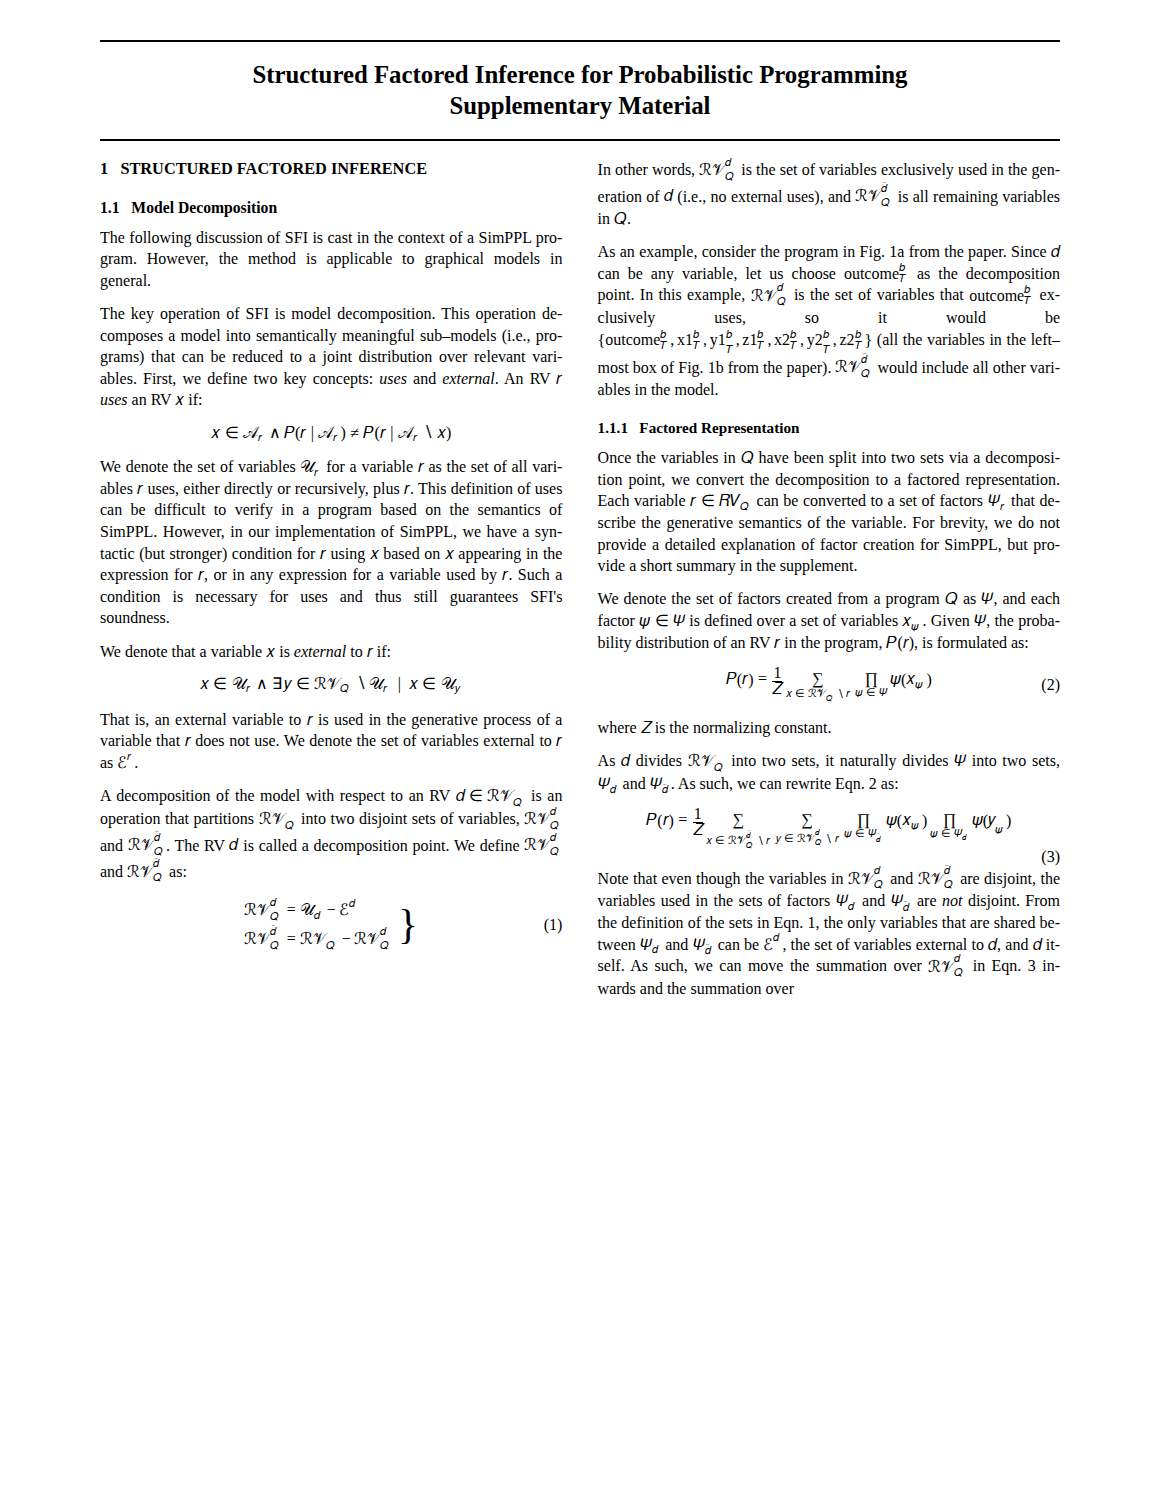Structured Factored Inference for Probabilistic Programming
Supplementary Material
1 STRUCTURED FACTORED INFERENCE
1.1 Model Decomposition
The following discussion of SFI is cast in the context of a SimPPL program. However, the method is applicable to graphical models in general.
The key operation of SFI is model decomposition. This operation decomposes a model into semantically meaningful sub–models (i.e., programs) that can be reduced to a joint distribution over relevant variables. First, we define two key concepts: uses and external. An RV r uses an RV x if:
x∈𝒜r ∧ P(r|𝒜r) ≠ P(r|𝒜r∖x)
We denote the set of variables 𝒰r for a variable r as the set of all variables r uses, either directly or recursively, plus r. This definition of uses can be difficult to verify in a program based on the semantics of SimPPL. However, in our implementation of SimPPL, we have a syntactic (but stronger) condition for r using x based on x appearing in the expression for r, or in any expression for a variable used by r. Such a condition is necessary for uses and thus still guarantees SFI's soundness.
We denote that a variable x is external to r if:
x∈𝒰r ∧ ∃y∈ℛ𝒱Q ∖𝒰r | x∈𝒰y
That is, an external variable to r is used in the generative process of a variable that r does not use. We denote the set of variables external to r as ℰr.
A decomposition of the model with respect to an RV d∈ℛ𝒱Q is an operation that partitions ℛ𝒱Q into two disjoint sets of variables, ℛ𝒱Qd and ℛ𝒱Qd‾. The RV d is called a decomposition point. We define ℛ𝒱Qd and ℛ𝒱Qd‾ as:
ℛ𝒱Qd = 𝒰d − ℰd
ℛ𝒱Qd‾ = ℛ𝒱Q − ℛ𝒱Qd
} (1)
In other words, ℛ𝒱Qd is the set of variables exclusively used in the generation of d (i.e., no external uses), and ℛ𝒱Qd‾ is all remaining variables in Q.
As an example, consider the program in Fig. 1a from the paper. Since d can be any variable, let us choose outcomeTb as the decomposition point. In this example, ℛ𝒱Qd is the set of variables that outcomeTb exclusively uses, so it would be {outcomeTb,x1Tb,y1Tb,z1Tb,x2Tb,y2Tb,z2Tb} (all the variables in the left–most box of Fig. 1b from the paper). ℛ𝒱Qd‾ would include all other variables in the model.
1.1.1 Factored Representation
Once the variables in Q have been split into two sets via a decomposition point, we convert the decomposition to a factored representation. Each variable r∈RVQ can be converted to a set of factors Ψr that describe the generative semantics of the variable. For brevity, we do not provide a detailed explanation of factor creation for SimPPL, but provide a short summary in the supplement.
We denote the set of factors created from a program Q as Ψ, and each factor ψ∈Ψ is defined over a set of variables xψ. Given Ψ, the probability distribution of an RV r in the program, P(r), is formulated as:
P(r)= 1Z ∑ x∈ℛ𝒱Q∖r ∏ ψ∈Ψ ψ(xψ) (2)
where Z is the normalizing constant.
As d divides ℛ𝒱Q into two sets, it naturally divides Ψ into two sets, Ψd and Ψd‾. As such, we can rewrite Eqn. 2 as:
P(r)= 1Z ∑ x∈ℛ𝒱Qd‾∖r ∑ y∈ℛ𝒱Qd∖r ∏ ψ∈Ψd‾ ψ(xψ) ∏ ψ∈Ψd ψ(yψ) (3)
Note that even though the variables in ℛ𝒱Qd and ℛ𝒱Qd‾ are disjoint, the variables used in the sets of factors Ψd and Ψd‾ are not disjoint. From the definition of the sets in Eqn. 1, the only variables that are shared between Ψd and Ψd‾ can be ℰd, the set of variables external to d, and d itself. As such, we can move the summation over ℛ𝒱Qd in Eqn. 3 inwards and the summation over